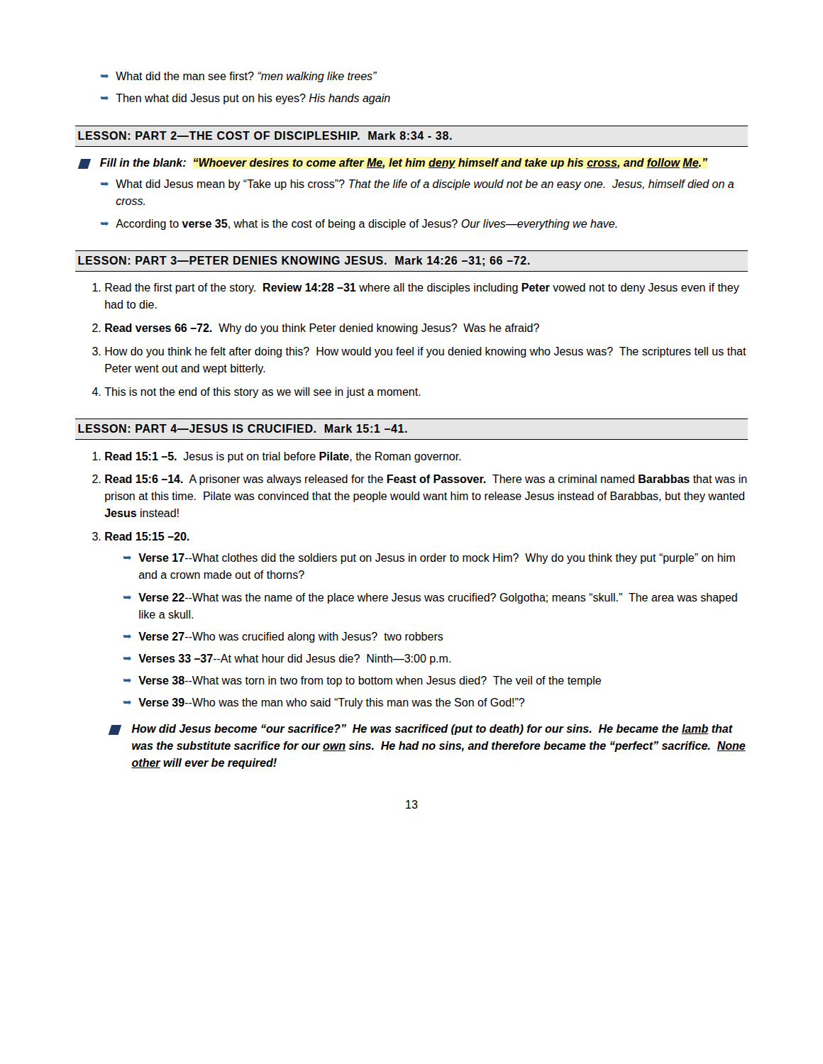What did the man see first? “men walking like trees”
Then what did Jesus put on his eyes? His hands again
LESSON: PART 2—THE COST OF DISCIPLESHIP. Mark 8:34 - 38.
Fill in the blank: “Whoever desires to come after Me, let him deny himself and take up his cross, and follow Me.”
What did Jesus mean by “Take up his cross”? That the life of a disciple would not be an easy one. Jesus, himself died on a cross.
According to verse 35, what is the cost of being a disciple of Jesus? Our lives—everything we have.
LESSON: PART 3—PETER DENIES KNOWING JESUS. Mark 14:26 –31; 66 –72.
Read the first part of the story. Review 14:28 –31 where all the disciples including Peter vowed not to deny Jesus even if they had to die.
Read verses 66 –72. Why do you think Peter denied knowing Jesus? Was he afraid?
How do you think he felt after doing this? How would you feel if you denied knowing who Jesus was? The scriptures tell us that Peter went out and wept bitterly.
This is not the end of this story as we will see in just a moment.
LESSON: PART 4—JESUS IS CRUCIFIED. Mark 15:1 –41.
Read 15:1 –5. Jesus is put on trial before Pilate, the Roman governor.
Read 15:6 –14. A prisoner was always released for the Feast of Passover. There was a criminal named Barabbas that was in prison at this time. Pilate was convinced that the people would want him to release Jesus instead of Barabbas, but they wanted Jesus instead!
Read 15:15 –20.
Verse 17--What clothes did the soldiers put on Jesus in order to mock Him? Why do you think they put “purple” on him and a crown made out of thorns?
Verse 22--What was the name of the place where Jesus was crucified? Golgotha; means “skull.” The area was shaped like a skull.
Verse 27--Who was crucified along with Jesus? two robbers
Verses 33 –37--At what hour did Jesus die? Ninth—3:00 p.m.
Verse 38--What was torn in two from top to bottom when Jesus died? The veil of the temple
Verse 39--Who was the man who said “Truly this man was the Son of God!”?
How did Jesus become “our sacrifice?” He was sacrificed (put to death) for our sins. He became the lamb that was the substitute sacrifice for our own sins. He had no sins, and therefore became the “perfect” sacrifice. None other will ever be required!
13